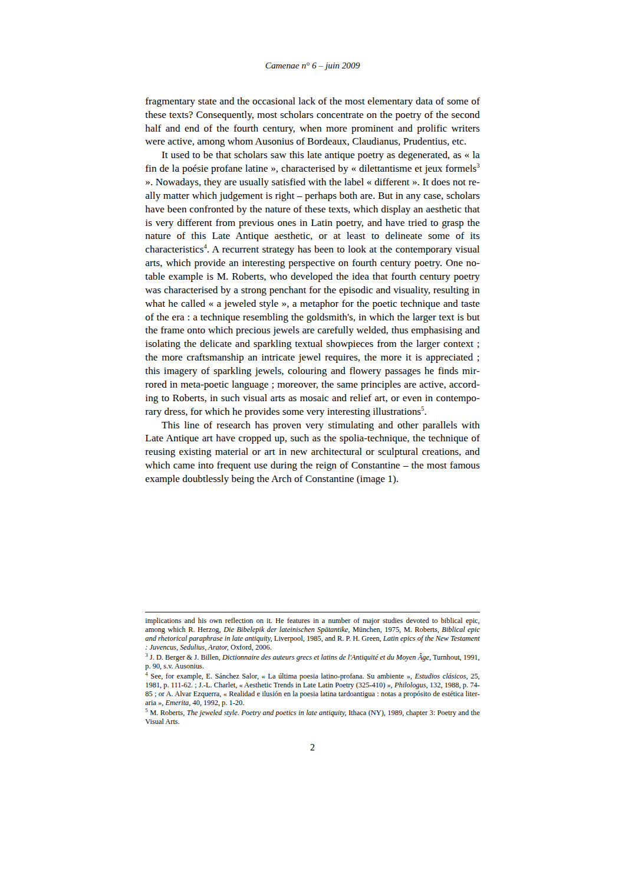Camenae n° 6 – juin 2009
fragmentary state and the occasional lack of the most elementary data of some of these texts? Consequently, most scholars concentrate on the poetry of the second half and end of the fourth century, when more prominent and prolific writers were active, among whom Ausonius of Bordeaux, Claudianus, Prudentius, etc.
It used to be that scholars saw this late antique poetry as degenerated, as « la fin de la poésie profane latine », characterised by « dilettantisme et jeux formels3 ». Nowadays, they are usually satisfied with the label « different ». It does not really matter which judgement is right – perhaps both are. But in any case, scholars have been confronted by the nature of these texts, which display an aesthetic that is very different from previous ones in Latin poetry, and have tried to grasp the nature of this Late Antique aesthetic, or at least to delineate some of its characteristics4. A recurrent strategy has been to look at the contemporary visual arts, which provide an interesting perspective on fourth century poetry. One notable example is M. Roberts, who developed the idea that fourth century poetry was characterised by a strong penchant for the episodic and visuality, resulting in what he called « a jeweled style », a metaphor for the poetic technique and taste of the era : a technique resembling the goldsmith's, in which the larger text is but the frame onto which precious jewels are carefully welded, thus emphasising and isolating the delicate and sparkling textual showpieces from the larger context ; the more craftsmanship an intricate jewel requires, the more it is appreciated ; this imagery of sparkling jewels, colouring and flowery passages he finds mirrored in meta-poetic language ; moreover, the same principles are active, according to Roberts, in such visual arts as mosaic and relief art, or even in contemporary dress, for which he provides some very interesting illustrations5.
This line of research has proven very stimulating and other parallels with Late Antique art have cropped up, such as the spolia-technique, the technique of reusing existing material or art in new architectural or sculptural creations, and which came into frequent use during the reign of Constantine – the most famous example doubtlessly being the Arch of Constantine (image 1).
implications and his own reflection on it. He features in a number of major studies devoted to biblical epic, among which R. Herzog, Die Bibelepik der lateinischen Spätantike, München, 1975, M. Roberts, Biblical epic and rhetorical paraphrase in late antiquity, Liverpool, 1985, and R. P. H. Green, Latin epics of the New Testament : Juvencus, Sedulius, Arator, Oxford, 2006.
3 J. D. Berger & J. Billen, Dictionnaire des auteurs grecs et latins de l'Antiquité et du Moyen Âge, Turnhout, 1991, p. 90, s.v. Ausonius.
4 See, for example, E. Sánchez Salor, « La última poesia latino-profana. Su ambiente », Estudios clásicos, 25, 1981, p. 111-62. ; J.-L. Charlet, « Aesthetic Trends in Late Latin Poetry (325-410) », Philologus, 132, 1988, p. 74-85 ; or A. Alvar Ezquerra, « Realidad e ilusión en la poesia latina tardoantigua : notas a propósito de estética literaria », Emerita, 40, 1992, p. 1-20.
5 M. Roberts, The jeweled style. Poetry and poetics in late antiquity, Ithaca (NY), 1989, chapter 3: Poetry and the Visual Arts.
2